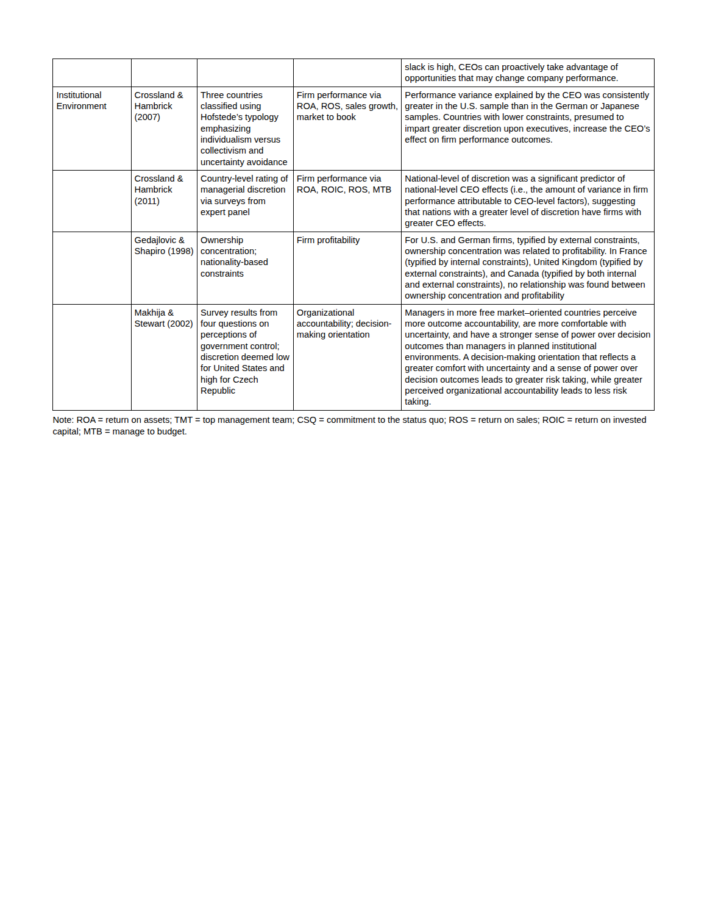| | | | | slack is high, CEOs can proactively take advantage of opportunities that may change company performance. |
| Institutional Environment | Crossland & Hambrick (2007) | Three countries classified using Hofstede’s typology emphasizing individualism versus collectivism and uncertainty avoidance | Firm performance via ROA, ROS, sales growth, market to book | Performance variance explained by the CEO was consistently greater in the U.S. sample than in the German or Japanese samples. Countries with lower constraints, presumed to impart greater discretion upon executives, increase the CEO’s effect on firm performance outcomes. |
| | Crossland & Hambrick (2011) | Country-level rating of managerial discretion via surveys from expert panel | Firm performance via ROA, ROIC, ROS, MTB | National-level of discretion was a significant predictor of national-level CEO effects (i.e., the amount of variance in firm performance attributable to CEO-level factors), suggesting that nations with a greater level of discretion have firms with greater CEO effects. |
| | Gedajlovic & Shapiro (1998) | Ownership concentration; nationality-based constraints | Firm profitability | For U.S. and German firms, typified by external constraints, ownership concentration was related to profitability. In France (typified by internal constraints), United Kingdom (typified by external constraints), and Canada (typified by both internal and external constraints), no relationship was found between ownership concentration and profitability |
| | Makhija & Stewart (2002) | Survey results from four questions on perceptions of government control; discretion deemed low for United States and high for Czech Republic | Organizational accountability; decision-making orientation | Managers in more free market–oriented countries perceive more outcome accountability, are more comfortable with uncertainty, and have a stronger sense of power over decision outcomes than managers in planned institutional environments. A decision-making orientation that reflects a greater comfort with uncertainty and a sense of power over decision outcomes leads to greater risk taking, while greater perceived organizational accountability leads to less risk taking. |
Note: ROA = return on assets; TMT = top management team; CSQ = commitment to the status quo; ROS = return on sales; ROIC = return on invested capital; MTB = manage to budget.